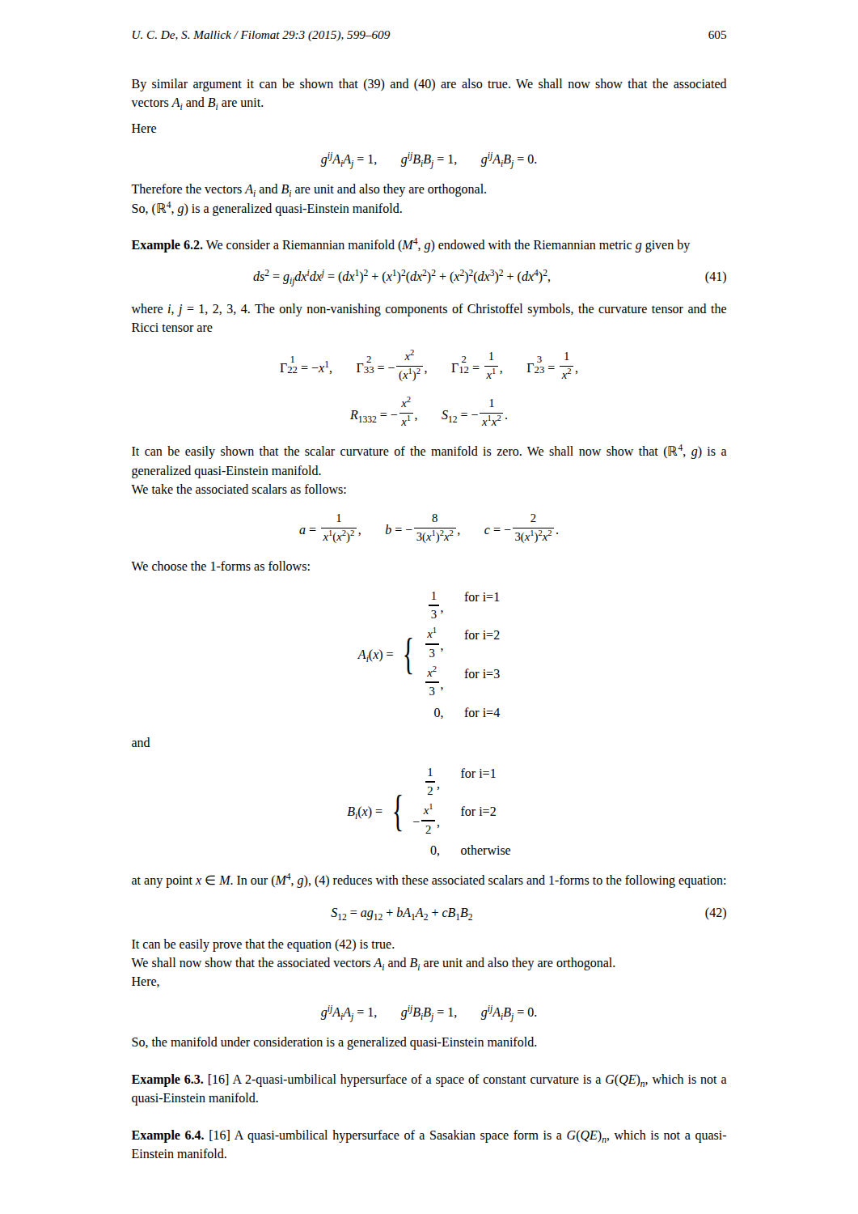U. C. De, S. Mallick / Filomat 29:3 (2015), 599–609 605
By similar argument it can be shown that (39) and (40) are also true. We shall now show that the associated vectors Ai and Bi are unit.
Here
gijAiAj = 1, gijBiBj = 1, gijAiBj = 0.
Therefore the vectors Ai and Bi are unit and also they are orthogonal.
So, (ℝ4, g) is a generalized quasi-Einstein manifold.
Example 6.2. We consider a Riemannian manifold (M4, g) endowed with the Riemannian metric g given by
ds2 = gijdxidxj = (dx1)2 + (x1)2(dx2)2 + (x2)2(dx3)2 + (dx4)2, (41)
where i, j = 1, 2, 3, 4. The only non-vanishing components of Christoffel symbols, the curvature tensor and the Ricci tensor are
Γ122 = −x1, Γ233 = −x2(x1)2, Γ212 = 1 x1, Γ323 = 1 x2,
R1332 = −x2 x1, S12 = −1 x1x2.
It can be easily shown that the scalar curvature of the manifold is zero. We shall now show that (ℝ4, g) is a generalized quasi-Einstein manifold.
We take the associated scalars as follows:
a = 1 x1(x2)2, b = −83(x1)2x2, c = −23(x1)2x2.
We choose the 1-forms as follows:
Ai(x) = { 13, for i=1 x13, for i=2 x23, for i=3 0, for i=4
and
Bi(x) = { 12, for i=1 −x12, for i=2 0, otherwise
at any point x ∈ M. In our (M4, g), (4) reduces with these associated scalars and 1-forms to the following equation:
S12 = ag12 + bA1A2 + cB1B2 (42)
It can be easily prove that the equation (42) is true.
We shall now show that the associated vectors Ai and Bi are unit and also they are orthogonal.
Here,
gijAiAj = 1, gijBiBj = 1, gijAiBj = 0.
So, the manifold under consideration is a generalized quasi-Einstein manifold.
Example 6.3. [16] A 2-quasi-umbilical hypersurface of a space of constant curvature is a G(QE)n, which is not a quasi-Einstein manifold.
Example 6.4. [16] A quasi-umbilical hypersurface of a Sasakian space form is a G(QE)n, which is not a quasi-Einstein manifold.